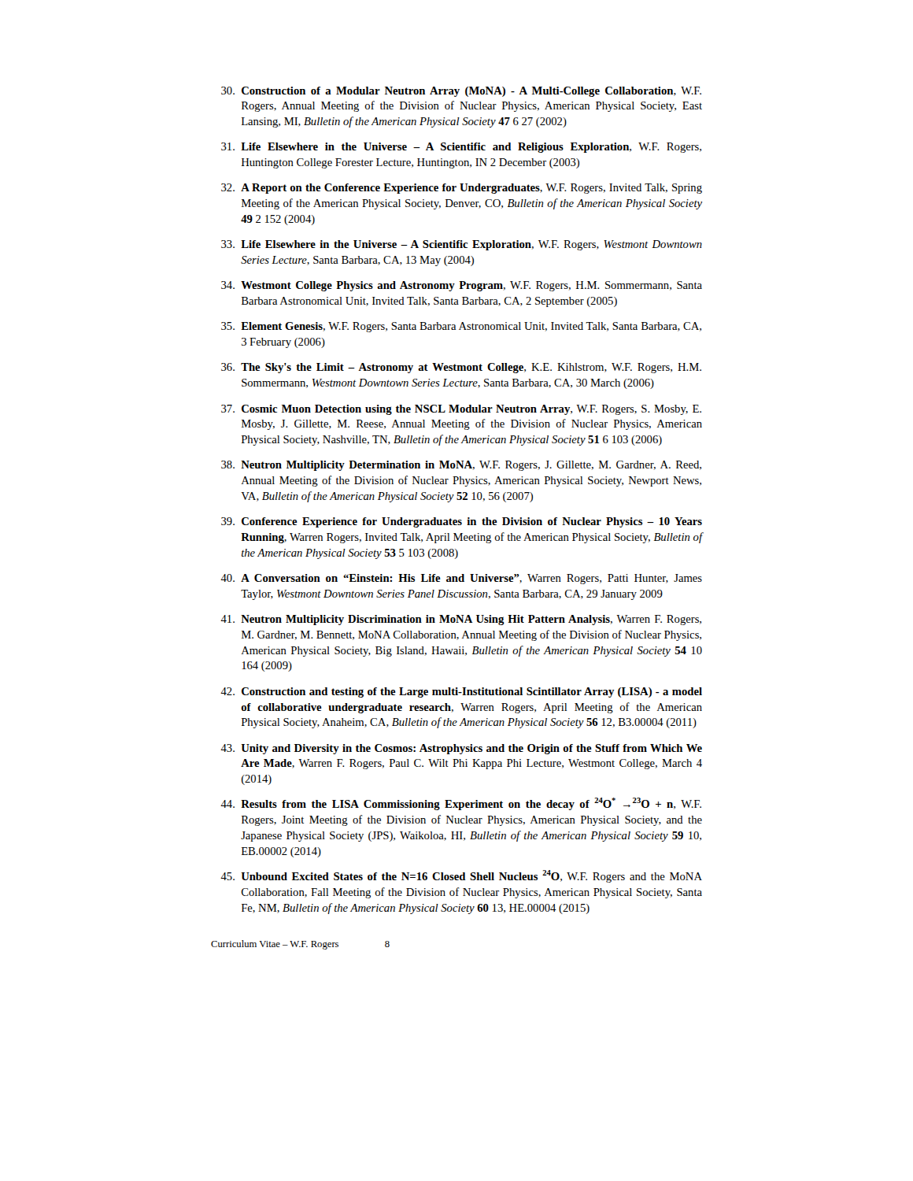30. Construction of a Modular Neutron Array (MoNA) - A Multi-College Collaboration, W.F. Rogers, Annual Meeting of the Division of Nuclear Physics, American Physical Society, East Lansing, MI, Bulletin of the American Physical Society 47 6 27 (2002)
31. Life Elsewhere in the Universe – A Scientific and Religious Exploration, W.F. Rogers, Huntington College Forester Lecture, Huntington, IN 2 December (2003)
32. A Report on the Conference Experience for Undergraduates, W.F. Rogers, Invited Talk, Spring Meeting of the American Physical Society, Denver, CO, Bulletin of the American Physical Society 49 2 152 (2004)
33. Life Elsewhere in the Universe – A Scientific Exploration, W.F. Rogers, Westmont Downtown Series Lecture, Santa Barbara, CA, 13 May (2004)
34. Westmont College Physics and Astronomy Program, W.F. Rogers, H.M. Sommermann, Santa Barbara Astronomical Unit, Invited Talk, Santa Barbara, CA, 2 September (2005)
35. Element Genesis, W.F. Rogers, Santa Barbara Astronomical Unit, Invited Talk, Santa Barbara, CA, 3 February (2006)
36. The Sky's the Limit – Astronomy at Westmont College, K.E. Kihlstrom, W.F. Rogers, H.M. Sommermann, Westmont Downtown Series Lecture, Santa Barbara, CA, 30 March (2006)
37. Cosmic Muon Detection using the NSCL Modular Neutron Array, W.F. Rogers, S. Mosby, E. Mosby, J. Gillette, M. Reese, Annual Meeting of the Division of Nuclear Physics, American Physical Society, Nashville, TN, Bulletin of the American Physical Society 51 6 103 (2006)
38. Neutron Multiplicity Determination in MoNA, W.F. Rogers, J. Gillette, M. Gardner, A. Reed, Annual Meeting of the Division of Nuclear Physics, American Physical Society, Newport News, VA, Bulletin of the American Physical Society 52 10, 56 (2007)
39. Conference Experience for Undergraduates in the Division of Nuclear Physics – 10 Years Running, Warren Rogers, Invited Talk, April Meeting of the American Physical Society, Bulletin of the American Physical Society 53 5 103 (2008)
40. A Conversation on “Einstein: His Life and Universe”, Warren Rogers, Patti Hunter, James Taylor, Westmont Downtown Series Panel Discussion, Santa Barbara, CA, 29 January 2009
41. Neutron Multiplicity Discrimination in MoNA Using Hit Pattern Analysis, Warren F. Rogers, M. Gardner, M. Bennett, MoNA Collaboration, Annual Meeting of the Division of Nuclear Physics, American Physical Society, Big Island, Hawaii, Bulletin of the American Physical Society 54 10 164 (2009)
42. Construction and testing of the Large multi-Institutional Scintillator Array (LISA) - a model of collaborative undergraduate research, Warren Rogers, April Meeting of the American Physical Society, Anaheim, CA, Bulletin of the American Physical Society 56 12, B3.00004 (2011)
43. Unity and Diversity in the Cosmos: Astrophysics and the Origin of the Stuff from Which We Are Made, Warren F. Rogers, Paul C. Wilt Phi Kappa Phi Lecture, Westmont College, March 4 (2014)
44. Results from the LISA Commissioning Experiment on the decay of 24O* →23O + n, W.F. Rogers, Joint Meeting of the Division of Nuclear Physics, American Physical Society, and the Japanese Physical Society (JPS), Waikoloa, HI, Bulletin of the American Physical Society 59 10, EB.00002 (2014)
45. Unbound Excited States of the N=16 Closed Shell Nucleus 24O, W.F. Rogers and the MoNA Collaboration, Fall Meeting of the Division of Nuclear Physics, American Physical Society, Santa Fe, NM, Bulletin of the American Physical Society 60 13, HE.00004 (2015)
Curriculum Vitae – W.F. Rogers 8